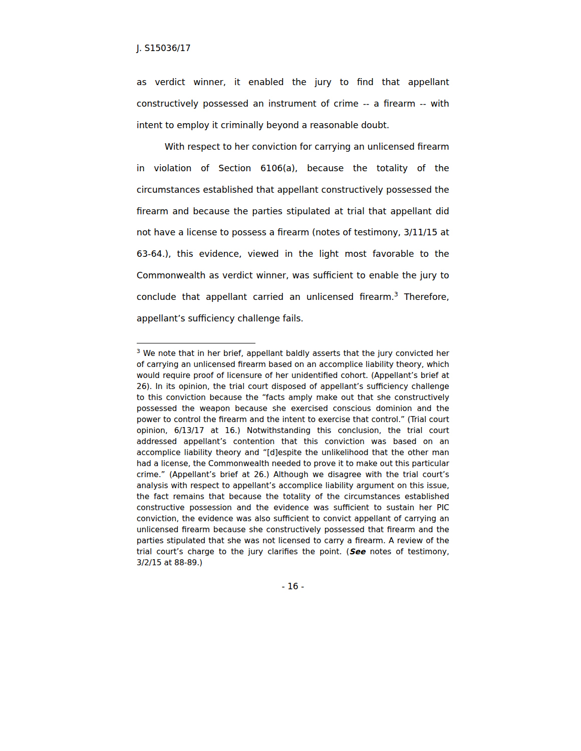J. S15036/17
as verdict winner, it enabled the jury to find that appellant constructively possessed an instrument of crime -- a firearm -- with intent to employ it criminally beyond a reasonable doubt.
With respect to her conviction for carrying an unlicensed firearm in violation of Section 6106(a), because the totality of the circumstances established that appellant constructively possessed the firearm and because the parties stipulated at trial that appellant did not have a license to possess a firearm (notes of testimony, 3/11/15 at 63-64.), this evidence, viewed in the light most favorable to the Commonwealth as verdict winner, was sufficient to enable the jury to conclude that appellant carried an unlicensed firearm.3 Therefore, appellant’s sufficiency challenge fails.
3 We note that in her brief, appellant baldly asserts that the jury convicted her of carrying an unlicensed firearm based on an accomplice liability theory, which would require proof of licensure of her unidentified cohort. (Appellant’s brief at 26). In its opinion, the trial court disposed of appellant’s sufficiency challenge to this conviction because the “facts amply make out that she constructively possessed the weapon because she exercised conscious dominion and the power to control the firearm and the intent to exercise that control.” (Trial court opinion, 6/13/17 at 16.) Notwithstanding this conclusion, the trial court addressed appellant’s contention that this conviction was based on an accomplice liability theory and “[d]espite the unlikelihood that the other man had a license, the Commonwealth needed to prove it to make out this particular crime.” (Appellant’s brief at 26.) Although we disagree with the trial court’s analysis with respect to appellant’s accomplice liability argument on this issue, the fact remains that because the totality of the circumstances established constructive possession and the evidence was sufficient to sustain her PIC conviction, the evidence was also sufficient to convict appellant of carrying an unlicensed firearm because she constructively possessed that firearm and the parties stipulated that she was not licensed to carry a firearm. A review of the trial court’s charge to the jury clarifies the point. (See notes of testimony, 3/2/15 at 88-89.)
- 16 -